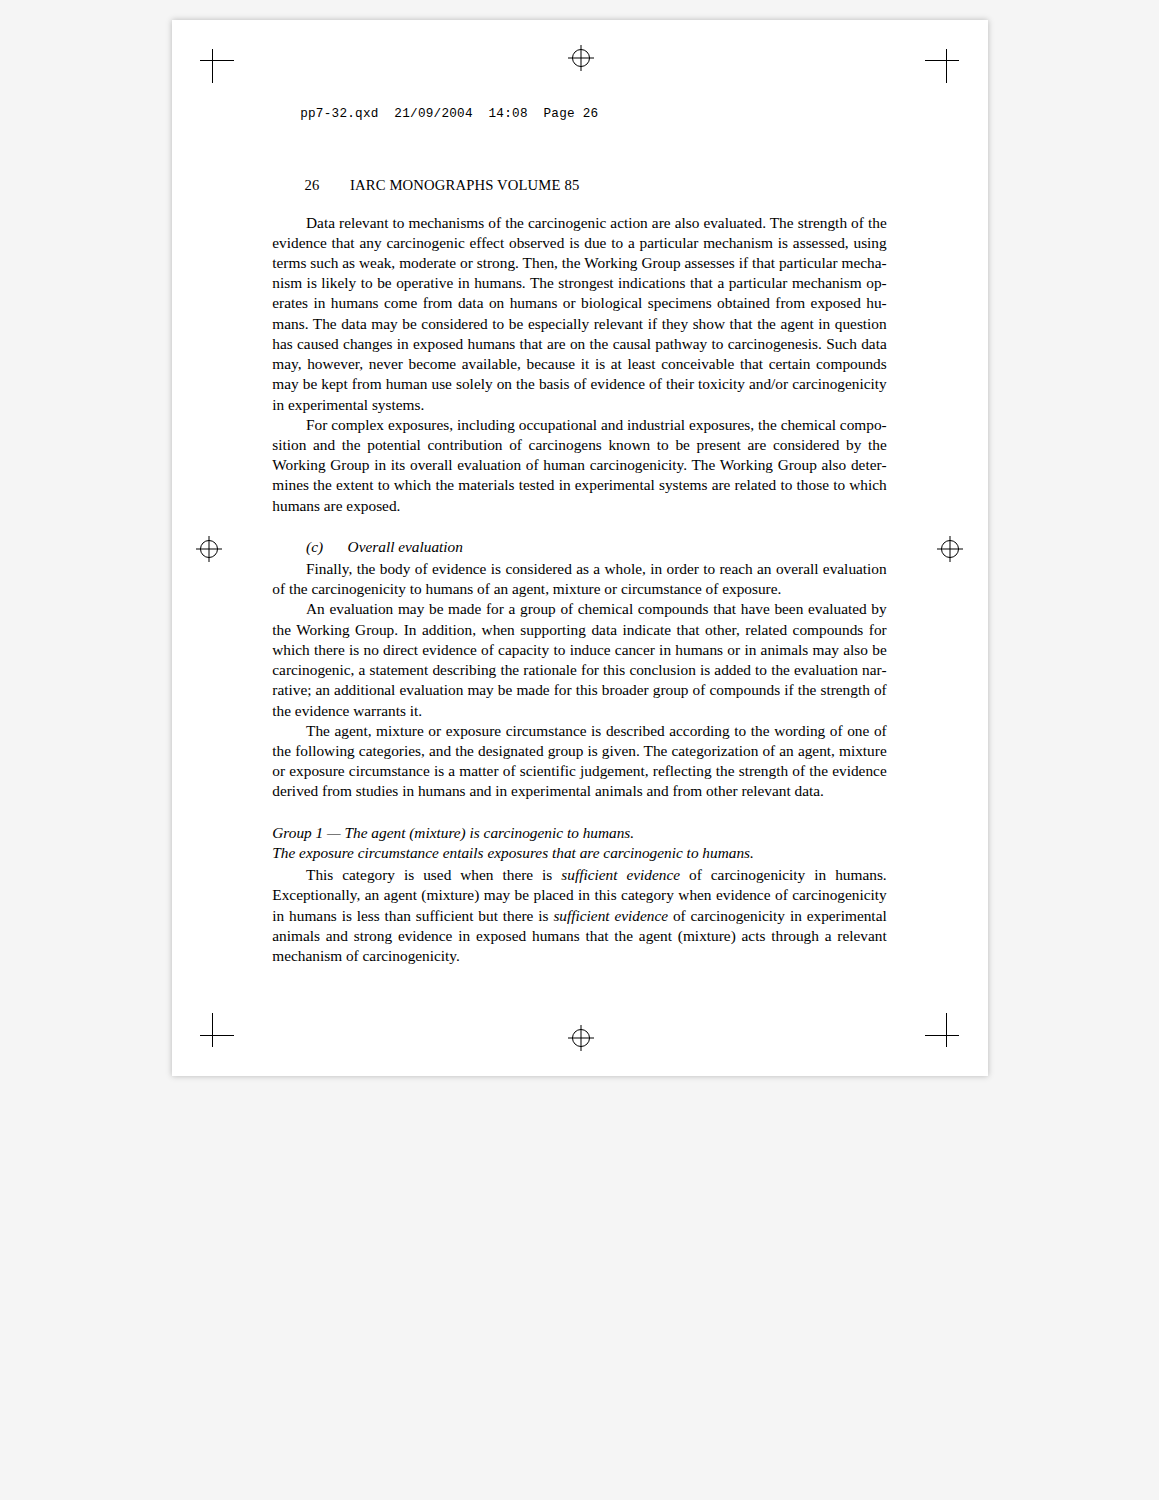pp7-32.qxd 21/09/2004 14:08 Page 26
26 IARC MONOGRAPHS VOLUME 85
Data relevant to mechanisms of the carcinogenic action are also evaluated. The strength of the evidence that any carcinogenic effect observed is due to a particular mechanism is assessed, using terms such as weak, moderate or strong. Then, the Working Group assesses if that particular mechanism is likely to be operative in humans. The strongest indications that a particular mechanism operates in humans come from data on humans or biological specimens obtained from exposed humans. The data may be considered to be especially relevant if they show that the agent in question has caused changes in exposed humans that are on the causal pathway to carcinogenesis. Such data may, however, never become available, because it is at least conceivable that certain compounds may be kept from human use solely on the basis of evidence of their toxicity and/or carcinogenicity in experimental systems.
For complex exposures, including occupational and industrial exposures, the chemical composition and the potential contribution of carcinogens known to be present are considered by the Working Group in its overall evaluation of human carcinogenicity. The Working Group also determines the extent to which the materials tested in experimental systems are related to those to which humans are exposed.
(c) Overall evaluation
Finally, the body of evidence is considered as a whole, in order to reach an overall evaluation of the carcinogenicity to humans of an agent, mixture or circumstance of exposure.
An evaluation may be made for a group of chemical compounds that have been evaluated by the Working Group. In addition, when supporting data indicate that other, related compounds for which there is no direct evidence of capacity to induce cancer in humans or in animals may also be carcinogenic, a statement describing the rationale for this conclusion is added to the evaluation narrative; an additional evaluation may be made for this broader group of compounds if the strength of the evidence warrants it.
The agent, mixture or exposure circumstance is described according to the wording of one of the following categories, and the designated group is given. The categorization of an agent, mixture or exposure circumstance is a matter of scientific judgement, reflecting the strength of the evidence derived from studies in humans and in experimental animals and from other relevant data.
Group 1 — The agent (mixture) is carcinogenic to humans.
The exposure circumstance entails exposures that are carcinogenic to humans.
This category is used when there is sufficient evidence of carcinogenicity in humans. Exceptionally, an agent (mixture) may be placed in this category when evidence of carcinogenicity in humans is less than sufficient but there is sufficient evidence of carcinogenicity in experimental animals and strong evidence in exposed humans that the agent (mixture) acts through a relevant mechanism of carcinogenicity.